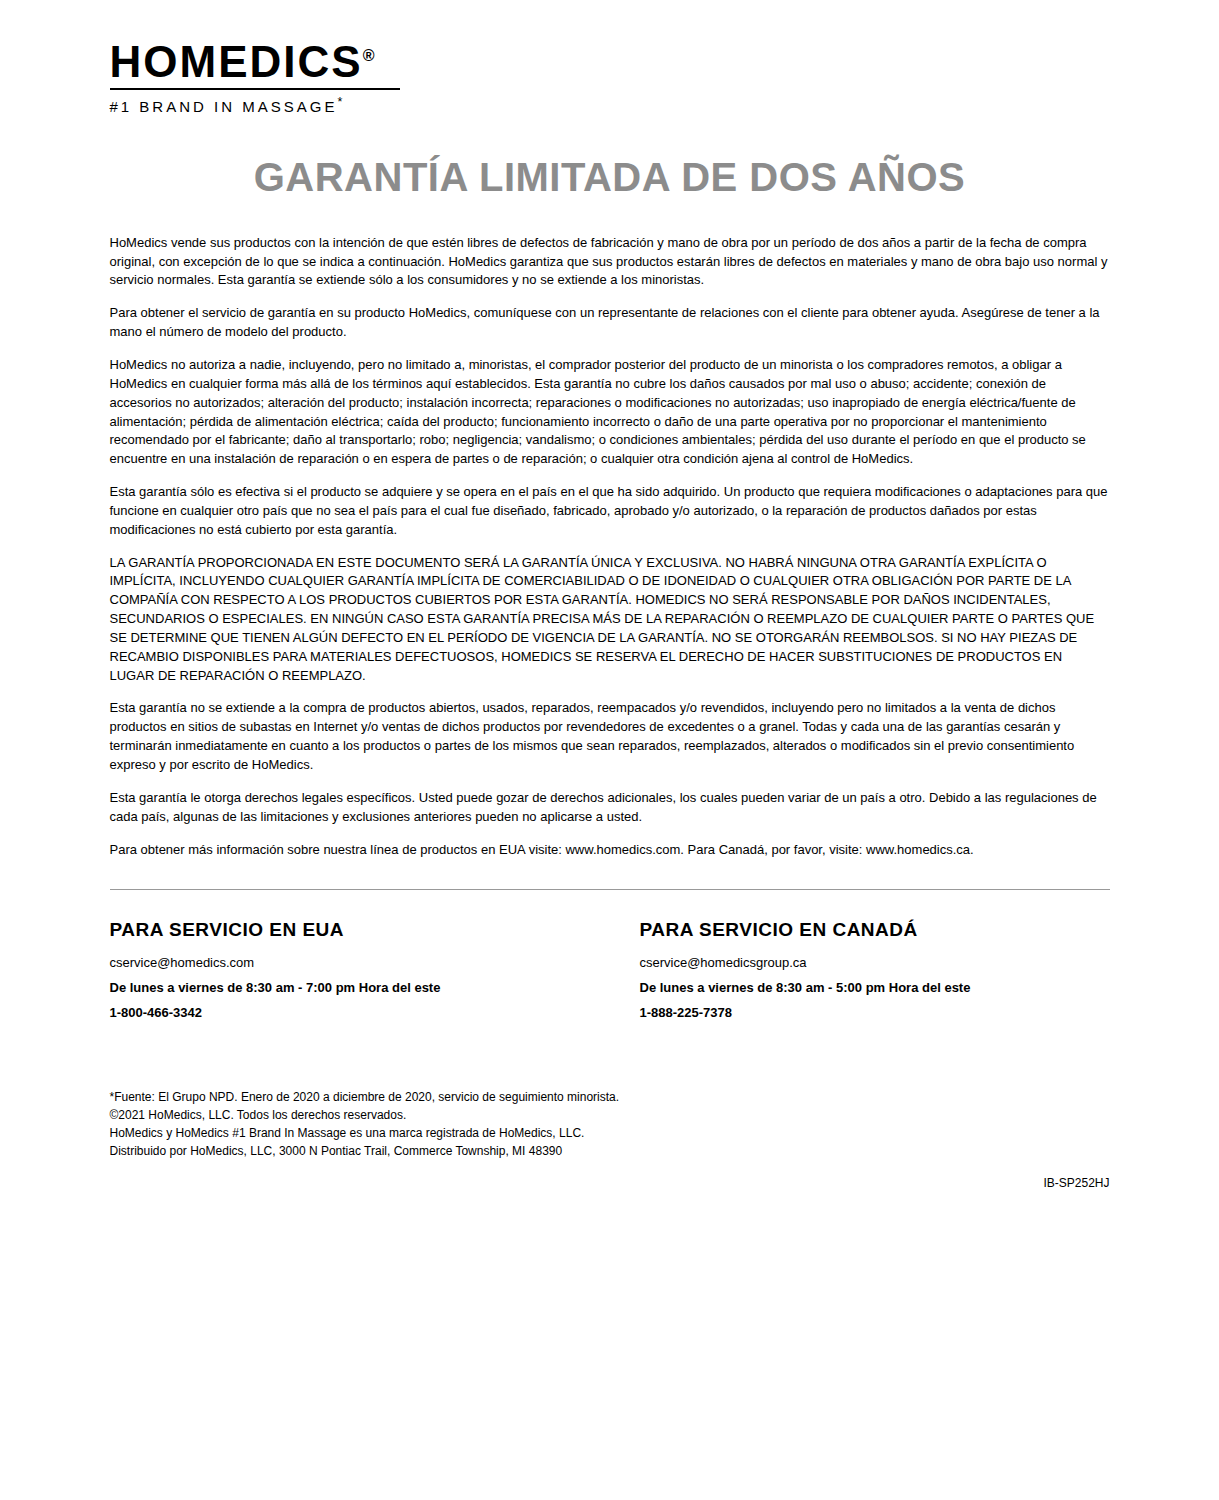HOMEDICS®
#1 BRAND IN MASSAGE*
GARANTÍA LIMITADA DE DOS AÑOS
HoMedics vende sus productos con la intención de que estén libres de defectos de fabricación y mano de obra por un período de dos años a partir de la fecha de compra original, con excepción de lo que se indica a continuación. HoMedics garantiza que sus productos estarán libres de defectos en materiales y mano de obra bajo uso normal y servicio normales. Esta garantía se extiende sólo a los consumidores y no se extiende a los minoristas.
Para obtener el servicio de garantía en su producto HoMedics, comuníquese con un representante de relaciones con el cliente para obtener ayuda. Asegúrese de tener a la mano el número de modelo del producto.
HoMedics no autoriza a nadie, incluyendo, pero no limitado a, minoristas, el comprador posterior del producto de un minorista o los compradores remotos, a obligar a HoMedics en cualquier forma más allá de los términos aquí establecidos. Esta garantía no cubre los daños causados por mal uso o abuso; accidente; conexión de accesorios no autorizados; alteración del producto; instalación incorrecta; reparaciones o modificaciones no autorizadas; uso inapropiado de energía eléctrica/fuente de alimentación; pérdida de alimentación eléctrica; caída del producto; funcionamiento incorrecto o daño de una parte operativa por no proporcionar el mantenimiento recomendado por el fabricante; daño al transportarlo; robo; negligencia; vandalismo; o condiciones ambientales; pérdida del uso durante el período en que el producto se encuentre en una instalación de reparación o en espera de partes o de reparación; o cualquier otra condición ajena al control de HoMedics.
Esta garantía sólo es efectiva si el producto se adquiere y se opera en el país en el que ha sido adquirido. Un producto que requiera modificaciones o adaptaciones para que funcione en cualquier otro país que no sea el país para el cual fue diseñado, fabricado, aprobado y/o autorizado, o la reparación de productos dañados por estas modificaciones no está cubierto por esta garantía.
La garantía proporcionada en este documento será la garantía única y exclusiva. No habrá ninguna otra garantía explícita o implícita, incluyendo cualquier garantía implícita de comerciabilidad o de idoneidad o cualquier otra obligación por parte de la compañía con respecto a los productos cubiertos por esta garantía. HoMedics no será responsable por daños incidentales, secundarios o especiales. En ningún caso esta garantía precisa más de la reparación o reemplazo de cualquier parte o partes que se determine que tienen algún defecto en el período de vigencia de la garantía. No se otorgarán reembolsos. Si no hay piezas de recambio disponibles para materiales defectuosos, HoMedics se reserva el derecho de hacer substituciones de productos en lugar de reparación o reemplazo.
Esta garantía no se extiende a la compra de productos abiertos, usados, reparados, reempacados y/o revendidos, incluyendo pero no limitados a la venta de dichos productos en sitios de subastas en Internet y/o ventas de dichos productos por revendedores de excedentes o a granel. Todas y cada una de las garantías cesarán y terminarán inmediatamente en cuanto a los productos o partes de los mismos que sean reparados, reemplazados, alterados o modificados sin el previo consentimiento expreso y por escrito de HoMedics.
Esta garantía le otorga derechos legales específicos. Usted puede gozar de derechos adicionales, los cuales pueden variar de un país a otro. Debido a las regulaciones de cada país, algunas de las limitaciones y exclusiones anteriores pueden no aplicarse a usted.
Para obtener más información sobre nuestra línea de productos en EUA visite: www.homedics.com. Para Canadá, por favor, visite: www.homedics.ca.
PARA SERVICIO EN EUA
cservice@homedics.com
De lunes a viernes de 8:30 am - 7:00 pm Hora del este
1-800-466-3342
PARA SERVICIO EN CANADÁ
cservice@homedicsgroup.ca
De lunes a viernes de 8:30 am - 5:00 pm Hora del este
1-888-225-7378
*Fuente: El Grupo NPD. Enero de 2020 a diciembre de 2020, servicio de seguimiento minorista.
©2021 HoMedics, LLC. Todos los derechos reservados.
HoMedics y HoMedics #1 Brand In Massage es una marca registrada de HoMedics, LLC.
Distribuido por HoMedics, LLC, 3000 N Pontiac Trail, Commerce Township, MI 48390
IB-SP252HJ